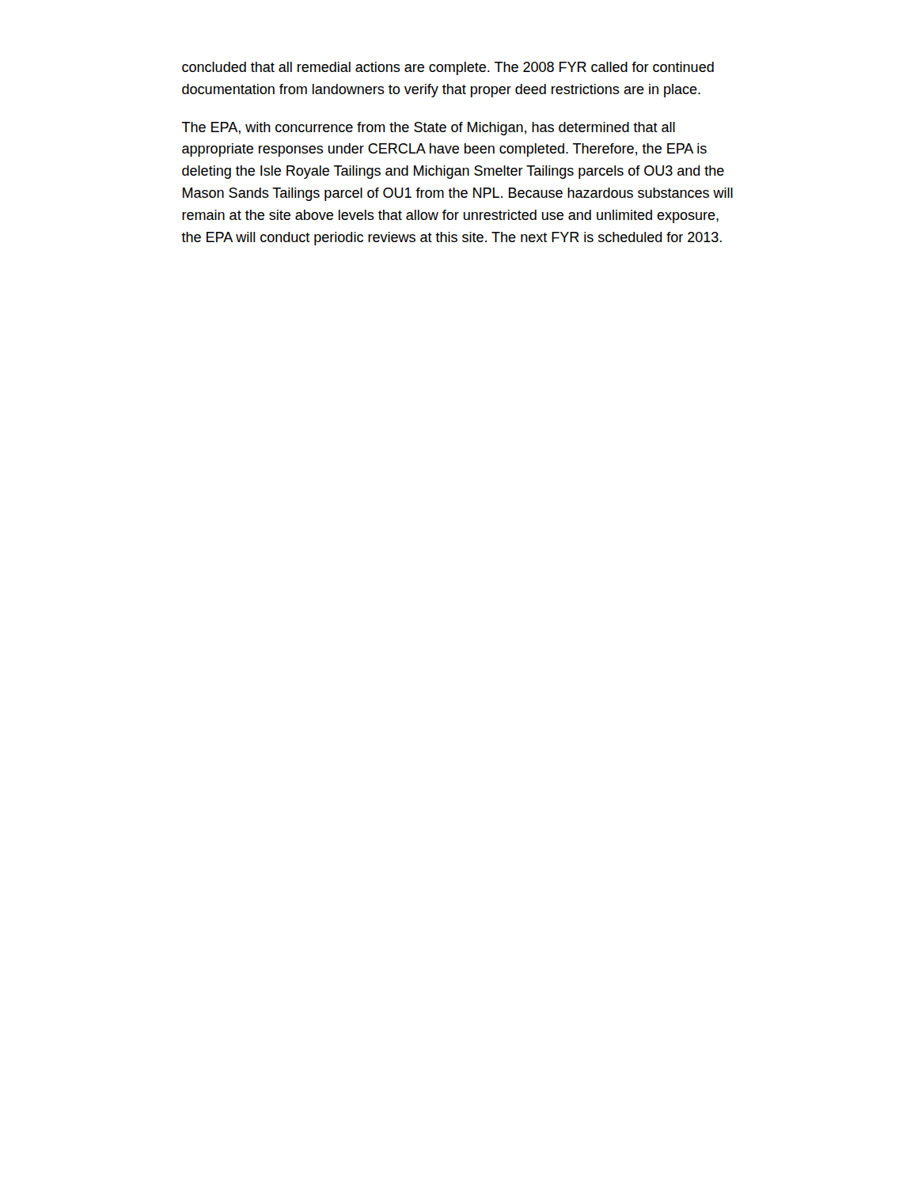concluded that all remedial actions are complete. The 2008 FYR called for continued documentation from landowners to verify that proper deed restrictions are in place.
The EPA, with concurrence from the State of Michigan, has determined that all appropriate responses under CERCLA have been completed. Therefore, the EPA is deleting the Isle Royale Tailings and Michigan Smelter Tailings parcels of OU3 and the Mason Sands Tailings parcel of OU1 from the NPL. Because hazardous substances will remain at the site above levels that allow for unrestricted use and unlimited exposure, the EPA will conduct periodic reviews at this site. The next FYR is scheduled for 2013.